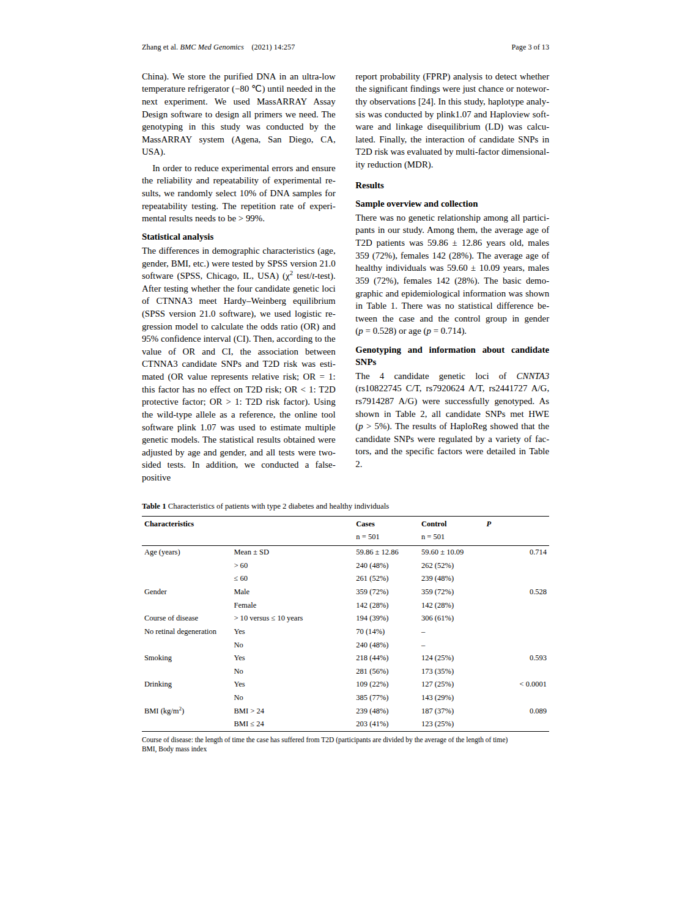Zhang et al. BMC Med Genomics (2021) 14:257
Page 3 of 13
China). We store the purified DNA in an ultra-low temperature refrigerator (−80 ℃) until needed in the next experiment. We used MassARRAY Assay Design software to design all primers we need. The genotyping in this study was conducted by the MassARRAY system (Agena, San Diego, CA, USA).
In order to reduce experimental errors and ensure the reliability and repeatability of experimental results, we randomly select 10% of DNA samples for repeatability testing. The repetition rate of experimental results needs to be > 99%.
Statistical analysis
The differences in demographic characteristics (age, gender, BMI, etc.) were tested by SPSS version 21.0 software (SPSS, Chicago, IL, USA) (χ2 test/t-test). After testing whether the four candidate genetic loci of CTNNA3 meet Hardy–Weinberg equilibrium (SPSS version 21.0 software), we used logistic regression model to calculate the odds ratio (OR) and 95% confidence interval (CI). Then, according to the value of OR and CI, the association between CTNNA3 candidate SNPs and T2D risk was estimated (OR value represents relative risk; OR = 1: this factor has no effect on T2D risk; OR < 1: T2D protective factor; OR > 1: T2D risk factor). Using the wild-type allele as a reference, the online tool software plink 1.07 was used to estimate multiple genetic models. The statistical results obtained were adjusted by age and gender, and all tests were two-sided tests. In addition, we conducted a false-positive
report probability (FPRP) analysis to detect whether the significant findings were just chance or noteworthy observations [24]. In this study, haplotype analysis was conducted by plink1.07 and Haploview software and linkage disequilibrium (LD) was calculated. Finally, the interaction of candidate SNPs in T2D risk was evaluated by multi-factor dimensionality reduction (MDR).
Results
Sample overview and collection
There was no genetic relationship among all participants in our study. Among them, the average age of T2D patients was 59.86 ± 12.86 years old, males 359 (72%), females 142 (28%). The average age of healthy individuals was 59.60 ± 10.09 years, males 359 (72%), females 142 (28%). The basic demographic and epidemiological information was shown in Table 1. There was no statistical difference between the case and the control group in gender (p = 0.528) or age (p = 0.714).
Genotyping and information about candidate SNPs
The 4 candidate genetic loci of CNNTA3 (rs10822745 C/T, rs7920624 A/T, rs2441727 A/G, rs7914287 A/G) were successfully genotyped. As shown in Table 2, all candidate SNPs met HWE (p > 5%). The results of HaploReg showed that the candidate SNPs were regulated by a variety of factors, and the specific factors were detailed in Table 2.
Table 1 Characteristics of patients with type 2 diabetes and healthy individuals
| Characteristics | | Cases | Control | P |
| --- | --- | --- | --- | --- |
| | | n = 501 | n = 501 | |
| Age (years) | Mean ± SD | 59.86 ± 12.86 | 59.60 ± 10.09 | 0.714 |
| | > 60 | 240 (48%) | 262 (52%) | |
| | ≤ 60 | 261 (52%) | 239 (48%) | |
| Gender | Male | 359 (72%) | 359 (72%) | 0.528 |
| | Female | 142 (28%) | 142 (28%) | |
| Course of disease | > 10 versus ≤ 10 years | 194 (39%) | 306 (61%) | |
| No retinal degeneration | Yes | 70 (14%) | – | |
| | No | 240 (48%) | – | |
| Smoking | Yes | 218 (44%) | 124 (25%) | 0.593 |
| | No | 281 (56%) | 173 (35%) | |
| Drinking | Yes | 109 (22%) | 127 (25%) | < 0.0001 |
| | No | 385 (77%) | 143 (29%) | |
| BMI (kg/m 2 ) | BMI > 24 | 239 (48%) | 187 (37%) | 0.089 |
| | BMI ≤ 24 | 203 (41%) | 123 (25%) | |
Course of disease: the length of time the case has suffered from T2D (participants are divided by the average of the length of time)
BMI, Body mass index